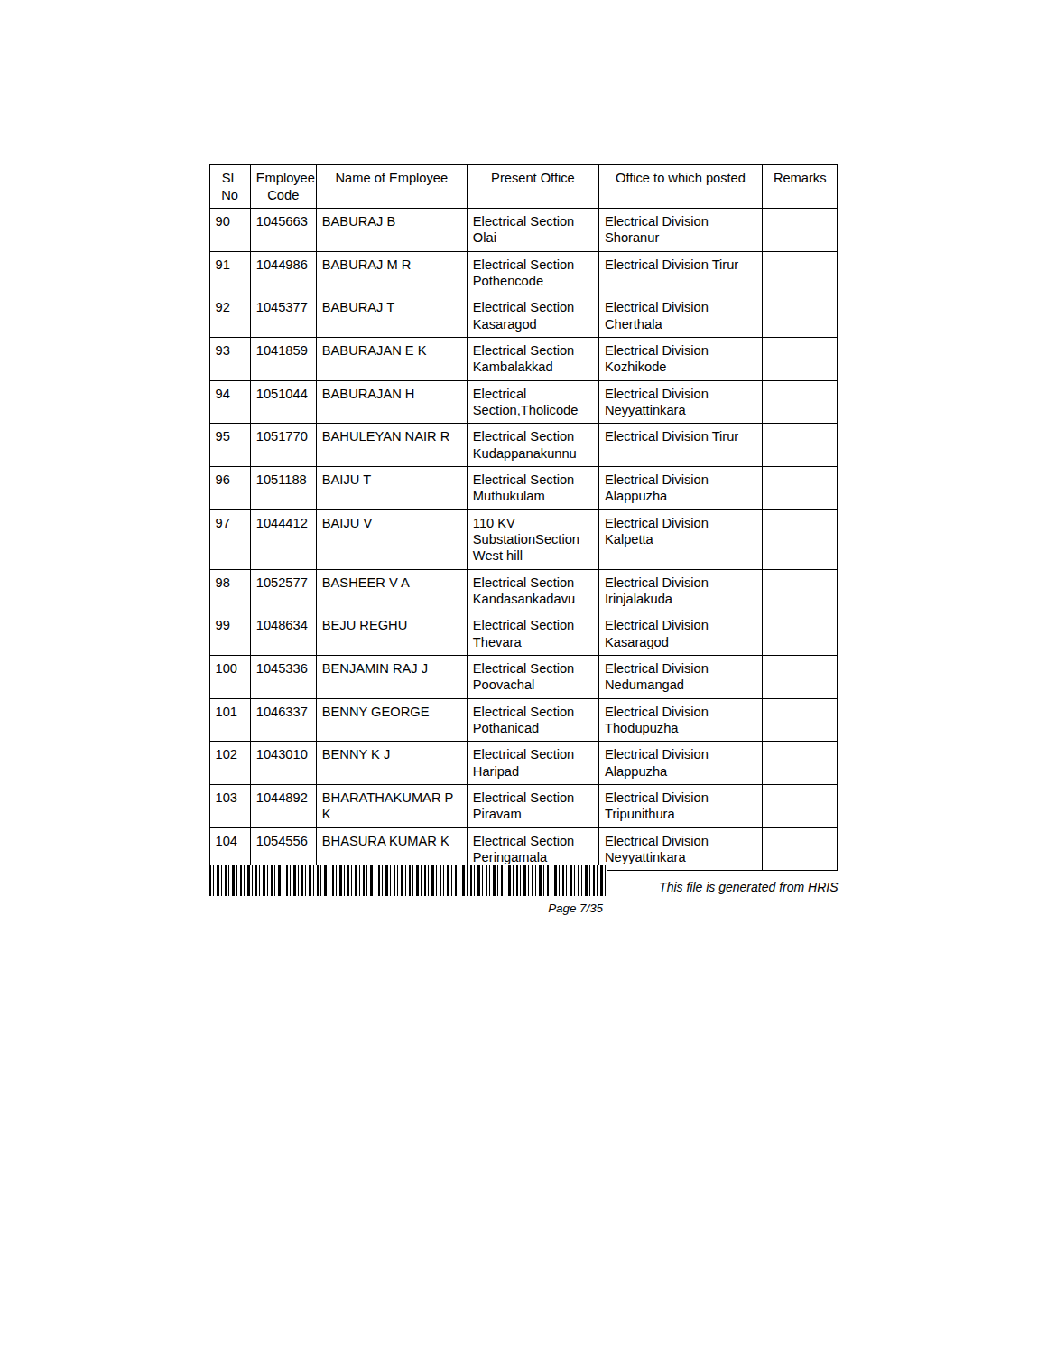| SL No | Employee Code | Name of Employee | Present Office | Office to which posted | Remarks |
| --- | --- | --- | --- | --- | --- |
| 90 | 1045663 | BABURAJ B | Electrical Section Olai | Electrical Division Shoranur | |
| 91 | 1044986 | BABURAJ M R | Electrical Section Pothencode | Electrical Division Tirur | |
| 92 | 1045377 | BABURAJ T | Electrical Section Kasaragod | Electrical Division Cherthala | |
| 93 | 1041859 | BABURAJAN E K | Electrical Section Kambalakkad | Electrical Division Kozhikode | |
| 94 | 1051044 | BABURAJAN H | Electrical Section,Tholicode | Electrical Division Neyyattinkara | |
| 95 | 1051770 | BAHULEYAN NAIR R | Electrical Section Kudappanakunnu | Electrical Division Tirur | |
| 96 | 1051188 | BAIJU T | Electrical Section Muthukulam | Electrical Division Alappuzha | |
| 97 | 1044412 | BAIJU V | 110 KV SubstationSection West hill | Electrical Division Kalpetta | |
| 98 | 1052577 | BASHEER V A | Electrical Section Kandasankadavu | Electrical Division Irinjalakuda | |
| 99 | 1048634 | BEJU REGHU | Electrical Section Thevara | Electrical Division Kasaragod | |
| 100 | 1045336 | BENJAMIN RAJ J | Electrical Section Poovachal | Electrical Division Nedumangad | |
| 101 | 1046337 | BENNY GEORGE | Electrical Section Pothanicad | Electrical Division Thodupuzha | |
| 102 | 1043010 | BENNY K J | Electrical Section Haripad | Electrical Division Alappuzha | |
| 103 | 1044892 | BHARATHAKUMAR P K | Electrical Section Piravam | Electrical Division Tripunithura | |
| 104 | 1054556 | BHASURA KUMAR K | Electrical Section Peringamala | Electrical Division Neyyattinkara | |
This file is generated from HRIS
Page 7/35